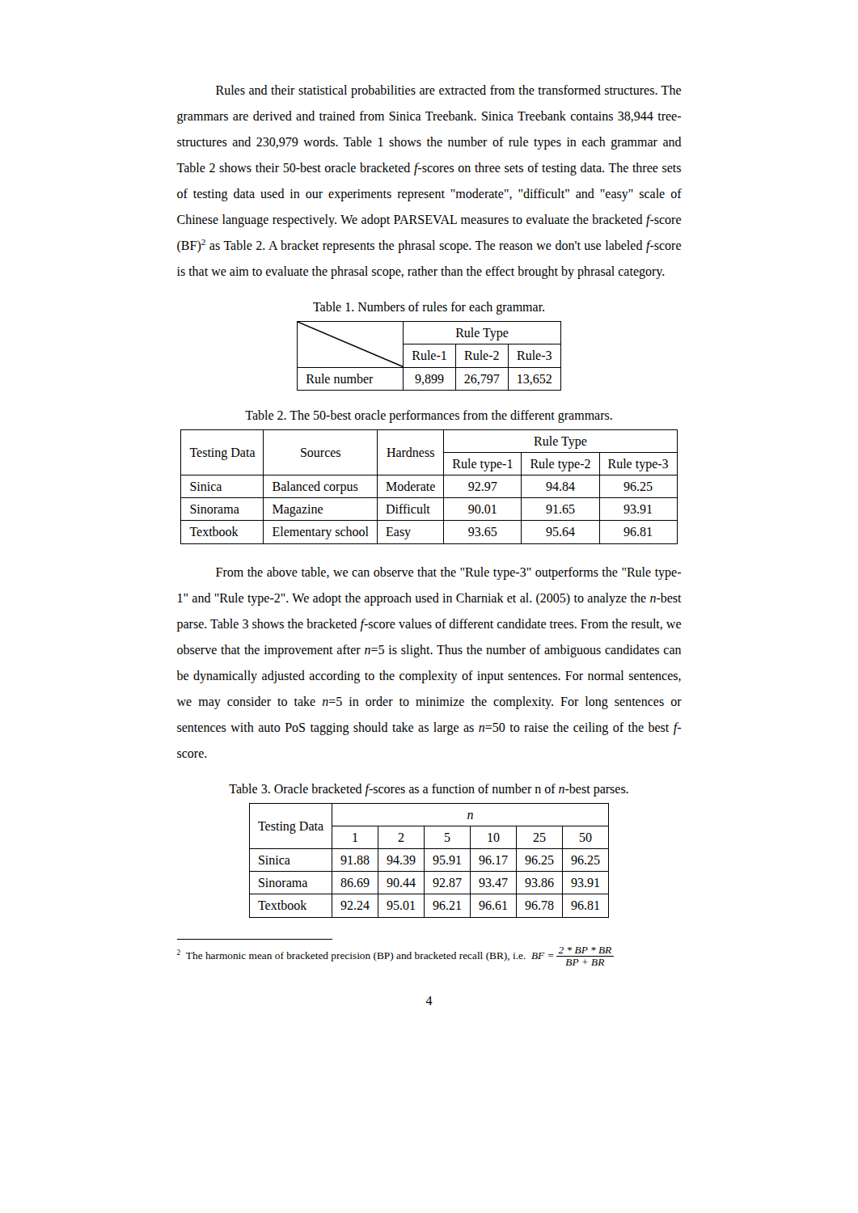Rules and their statistical probabilities are extracted from the transformed structures. The grammars are derived and trained from Sinica Treebank. Sinica Treebank contains 38,944 tree-structures and 230,979 words. Table 1 shows the number of rule types in each grammar and Table 2 shows their 50-best oracle bracketed f-scores on three sets of testing data. The three sets of testing data used in our experiments represent "moderate", "difficult" and "easy" scale of Chinese language respectively. We adopt PARSEVAL measures to evaluate the bracketed f-score (BF)2 as Table 2. A bracket represents the phrasal scope. The reason we don't use labeled f-score is that we aim to evaluate the phrasal scope, rather than the effect brought by phrasal category.
Table 1. Numbers of rules for each grammar.
| | Rule Type |
| Rule-1 | Rule-2 | Rule-3 |
| Rule number | 9,899 | 26,797 | 13,652 |
Table 2. The 50-best oracle performances from the different grammars.
| Testing Data | Sources | Hardness | Rule Type |
| Rule type-1 | Rule type-2 | Rule type-3 |
| Sinica | Balanced corpus | Moderate | 92.97 | 94.84 | 96.25 |
| Sinorama | Magazine | Difficult | 90.01 | 91.65 | 93.91 |
| Textbook | Elementary school | Easy | 93.65 | 95.64 | 96.81 |
From the above table, we can observe that the "Rule type-3" outperforms the "Rule type-1" and "Rule type-2". We adopt the approach used in Charniak et al. (2005) to analyze the n-best parse. Table 3 shows the bracketed f-score values of different candidate trees. From the result, we observe that the improvement after n=5 is slight. Thus the number of ambiguous candidates can be dynamically adjusted according to the complexity of input sentences. For normal sentences, we may consider to take n=5 in order to minimize the complexity. For long sentences or sentences with auto PoS tagging should take as large as n=50 to raise the ceiling of the best f-score.
Table 3. Oracle bracketed f-scores as a function of number n of n-best parses.
| Testing Data | n |
| 1 | 2 | 5 | 10 | 25 | 50 |
| Sinica | 91.88 | 94.39 | 95.91 | 96.17 | 96.25 | 96.25 |
| Sinorama | 86.69 | 90.44 | 92.87 | 93.47 | 93.86 | 93.91 |
| Textbook | 92.24 | 95.01 | 96.21 | 96.61 | 96.78 | 96.81 |
2 The harmonic mean of bracketed precision (BP) and bracketed recall (BR), i.e. BF =2 * BP * BR BP + BR
4